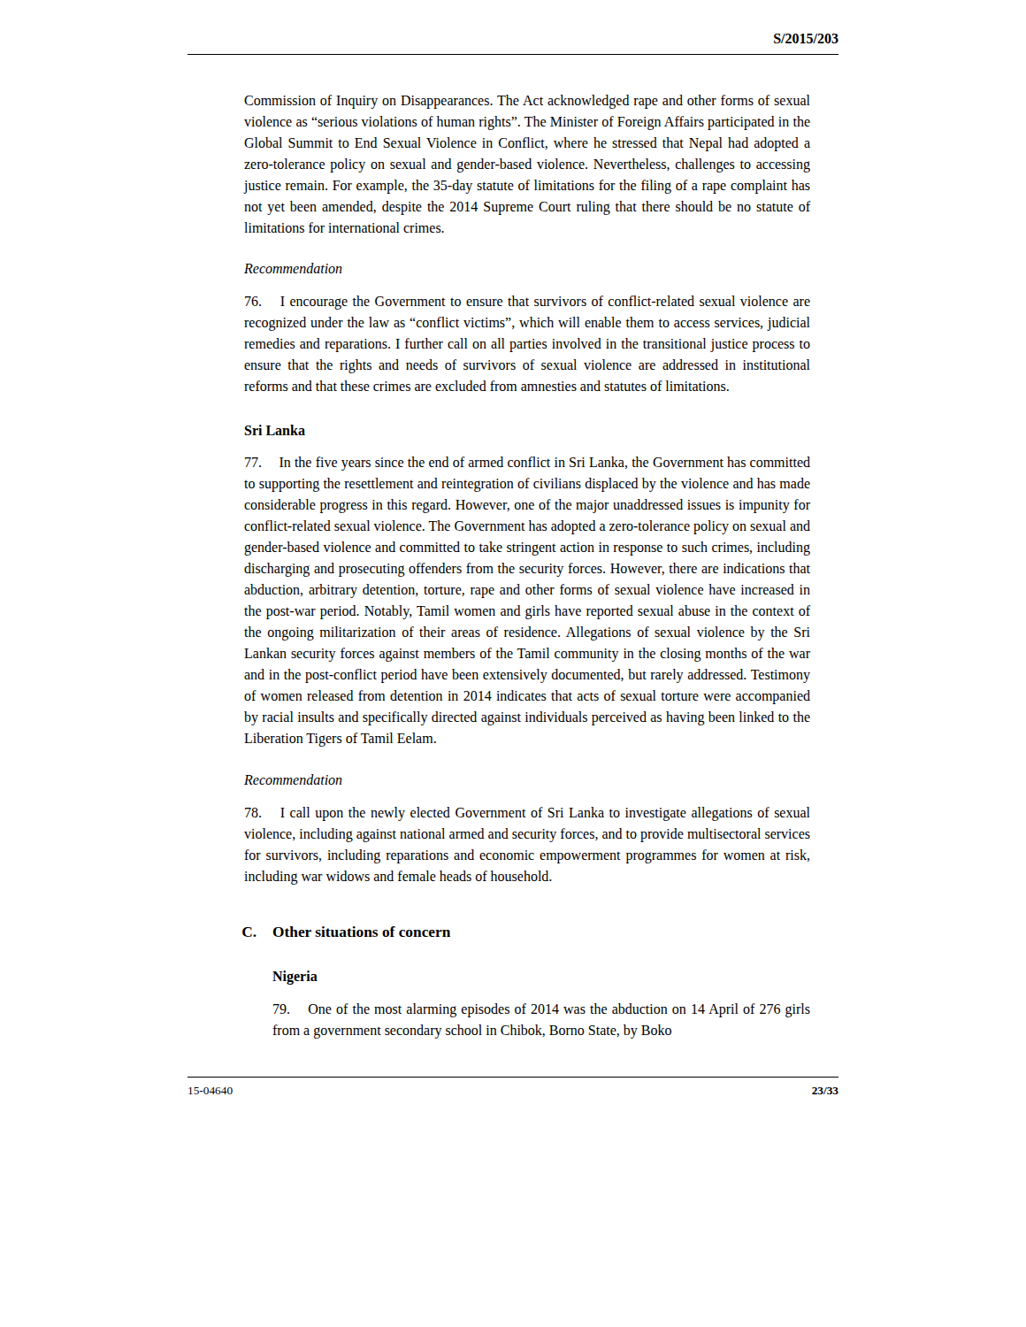S/2015/203
Commission of Inquiry on Disappearances. The Act acknowledged rape and other forms of sexual violence as “serious violations of human rights”. The Minister of Foreign Affairs participated in the Global Summit to End Sexual Violence in Conflict, where he stressed that Nepal had adopted a zero-tolerance policy on sexual and gender-based violence. Nevertheless, challenges to accessing justice remain. For example, the 35-day statute of limitations for the filing of a rape complaint has not yet been amended, despite the 2014 Supreme Court ruling that there should be no statute of limitations for international crimes.
Recommendation
76. I encourage the Government to ensure that survivors of conflict-related sexual violence are recognized under the law as “conflict victims”, which will enable them to access services, judicial remedies and reparations. I further call on all parties involved in the transitional justice process to ensure that the rights and needs of survivors of sexual violence are addressed in institutional reforms and that these crimes are excluded from amnesties and statutes of limitations.
Sri Lanka
77. In the five years since the end of armed conflict in Sri Lanka, the Government has committed to supporting the resettlement and reintegration of civilians displaced by the violence and has made considerable progress in this regard. However, one of the major unaddressed issues is impunity for conflict-related sexual violence. The Government has adopted a zero-tolerance policy on sexual and gender-based violence and committed to take stringent action in response to such crimes, including discharging and prosecuting offenders from the security forces. However, there are indications that abduction, arbitrary detention, torture, rape and other forms of sexual violence have increased in the post-war period. Notably, Tamil women and girls have reported sexual abuse in the context of the ongoing militarization of their areas of residence. Allegations of sexual violence by the Sri Lankan security forces against members of the Tamil community in the closing months of the war and in the post-conflict period have been extensively documented, but rarely addressed. Testimony of women released from detention in 2014 indicates that acts of sexual torture were accompanied by racial insults and specifically directed against individuals perceived as having been linked to the Liberation Tigers of Tamil Eelam.
Recommendation
78. I call upon the newly elected Government of Sri Lanka to investigate allegations of sexual violence, including against national armed and security forces, and to provide multisectoral services for survivors, including reparations and economic empowerment programmes for women at risk, including war widows and female heads of household.
C. Other situations of concern
Nigeria
79. One of the most alarming episodes of 2014 was the abduction on 14 April of 276 girls from a government secondary school in Chibok, Borno State, by Boko
15-04640 23/33